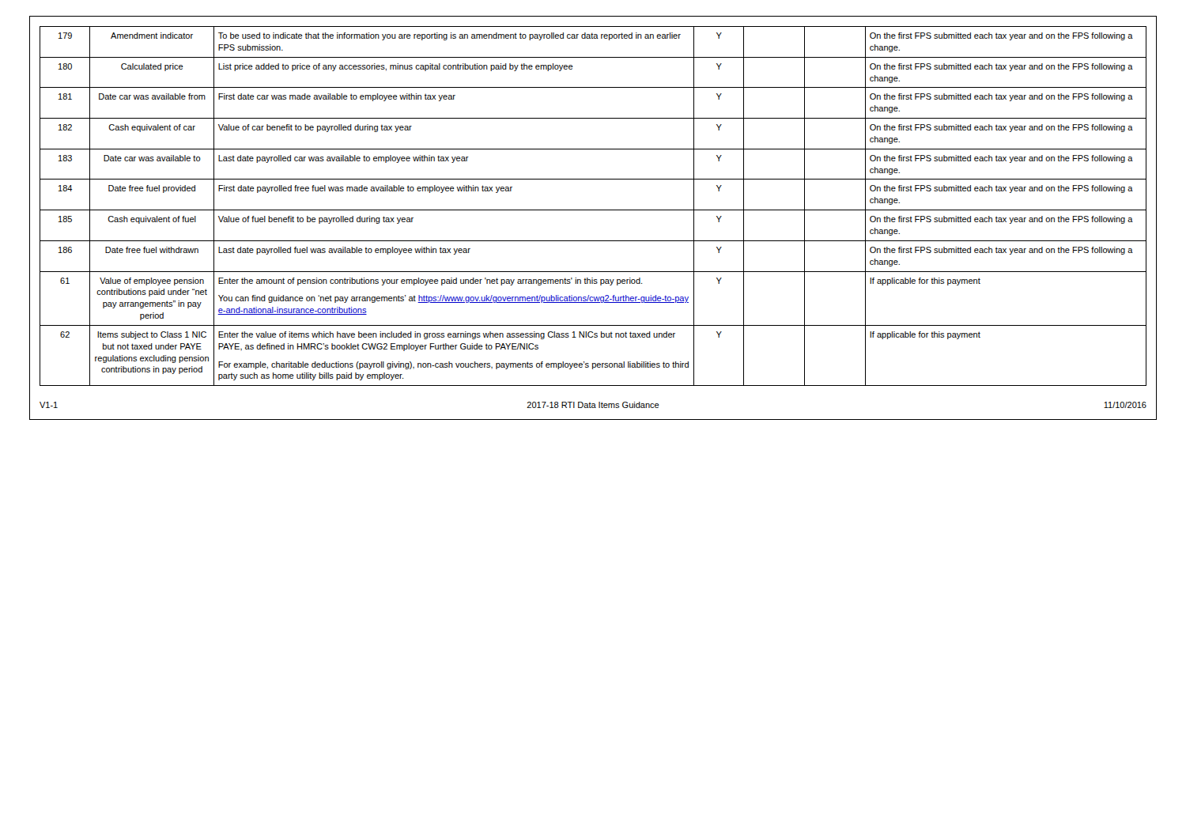| 179 | Amendment indicator | To be used to indicate that the information you are reporting is an amendment to payrolled car data reported in an earlier FPS submission. | Y | | | On the first FPS submitted each tax year and on the FPS following a change. |
| 180 | Calculated price | List price added to price of any accessories, minus capital contribution paid by the employee | Y | | | On the first FPS submitted each tax year and on the FPS following a change. |
| 181 | Date car was available from | First date car was made available to employee within tax year | Y | | | On the first FPS submitted each tax year and on the FPS following a change. |
| 182 | Cash equivalent of car | Value of car benefit to be payrolled during tax year | Y | | | On the first FPS submitted each tax year and on the FPS following a change. |
| 183 | Date car was available to | Last date payrolled car was available to employee within tax year | Y | | | On the first FPS submitted each tax year and on the FPS following a change. |
| 184 | Date free fuel provided | First date payrolled free fuel was made available to employee within tax year | Y | | | On the first FPS submitted each tax year and on the FPS following a change. |
| 185 | Cash equivalent of fuel | Value of fuel benefit to be payrolled during tax year | Y | | | On the first FPS submitted each tax year and on the FPS following a change. |
| 186 | Date free fuel withdrawn | Last date payrolled fuel was available to employee within tax year | Y | | | On the first FPS submitted each tax year and on the FPS following a change. |
| 61 | Value of employee pension contributions paid under “net pay arrangements” in pay period | Enter the amount of pension contributions your employee paid under 'net pay arrangements' in this pay period. You can find guidance on ‘net pay arrangements’ at https://www.gov.uk/government/publications/cwg2-further-guide-to-paye-and-national-insurance-contributions | Y | | | If applicable for this payment |
| 62 | Items subject to Class 1 NIC but not taxed under PAYE regulations excluding pension contributions in pay period | Enter the value of items which have been included in gross earnings when assessing Class 1 NICs but not taxed under PAYE, as defined in HMRC’s booklet CWG2 Employer Further Guide to PAYE/NICs For example, charitable deductions (payroll giving), non-cash vouchers, payments of employee’s personal liabilities to third party such as home utility bills paid by employer. | Y | | | If applicable for this payment |
V1-1
2017-18 RTI Data Items Guidance
11/10/2016